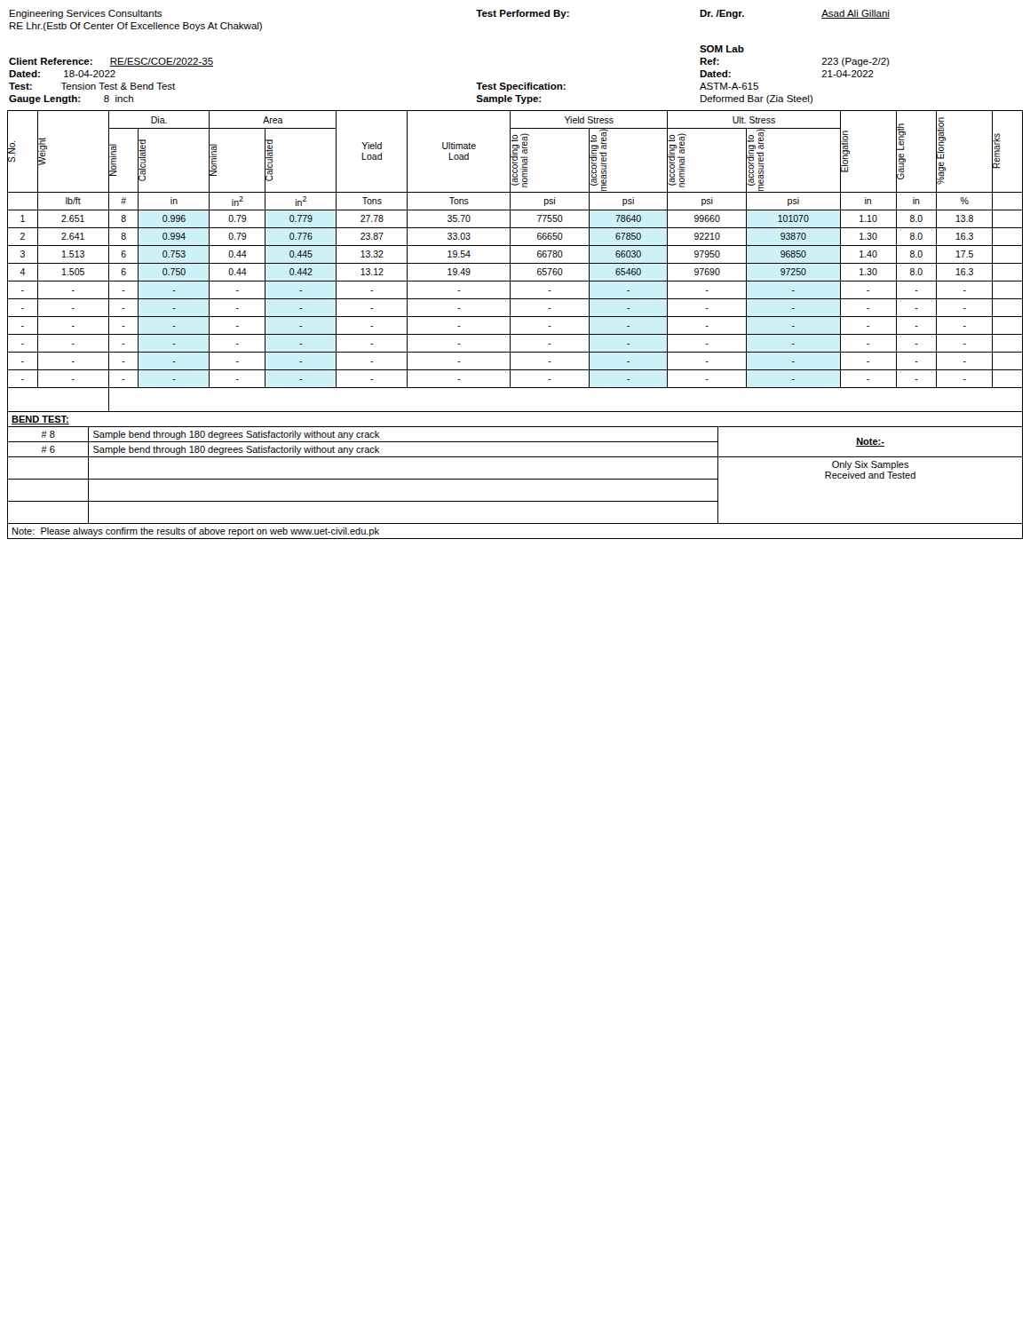| Engineering Services Consultants | Test Performed By: | Dr. /Engr. | Asad Ali Gillani |
| RE Lhr.(Estb Of Center Of Excellence Boys At Chakwal) |
| | | SOM Lab |
| Client Reference: RE/ESC/COE/2022-35 | | Ref: | 223 (Page-2/2) |
| Dated: 18-04-2022 | | Dated: | 21-04-2022 |
| Test: Tension Test & Bend Test | Test Specification: | ASTM-A-615 |
| Gauge Length: 8 inch | Sample Type: | Deformed Bar (Zia Steel) |
| S.No. | Weight | Dia. | Area | Yield Load | Ultimate Load | Yield Stress | Ult. Stress | Elongation | Gauge Length | %age Elongation | Remarks |
| Nominal | Calculated | Nominal | Calculated | (according to nominal area) | (according to measured area) | (according to nominal area) | (according to measured area) |
| | lb/ft | # | in | in 2 | in 2 | Tons | Tons | psi | psi | psi | psi | in | in | % | |
| 1 | 2.651 | 8 | 0.996 | 0.79 | 0.779 | 27.78 | 35.70 | 77550 | 78640 | 99660 | 101070 | 1.10 | 8.0 | 13.8 | |
| 2 | 2.641 | 8 | 0.994 | 0.79 | 0.776 | 23.87 | 33.03 | 66650 | 67850 | 92210 | 93870 | 1.30 | 8.0 | 16.3 | |
| 3 | 1.513 | 6 | 0.753 | 0.44 | 0.445 | 13.32 | 19.54 | 66780 | 66030 | 97950 | 96850 | 1.40 | 8.0 | 17.5 | |
| 4 | 1.505 | 6 | 0.750 | 0.44 | 0.442 | 13.12 | 19.49 | 65760 | 65460 | 97690 | 97250 | 1.30 | 8.0 | 16.3 | |
| - | - | - | - | - | - | - | - | - | - | - | - | - | - | - | |
| - | - | - | - | - | - | - | - | - | - | - | - | - | - | - | |
| - | - | - | - | - | - | - | - | - | - | - | - | - | - | - | |
| - | - | - | - | - | - | - | - | - | - | - | - | - | - | - | |
| - | - | - | - | - | - | - | - | - | - | - | - | - | - | - | |
| - | - | - | - | - | - | - | - | - | - | - | - | - | - | - | |
| BEND TEST: |
| # 8 | Sample bend through 180 degrees Satisfactorily without any crack | Note:- |
| # 6 | Sample bend through 180 degrees Satisfactorily without any crack |
| | | Only Six Samples Received and Tested |
| Note: Please always confirm the results of above report on web www.uet-civil.edu.pk |